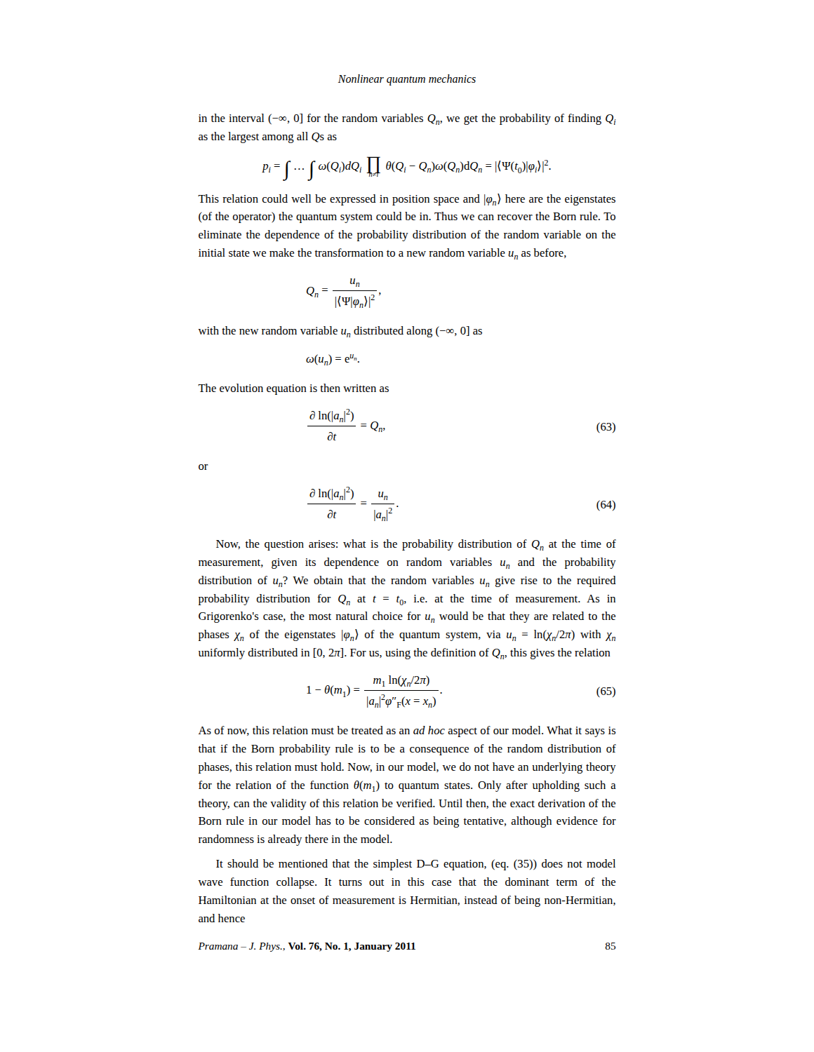Nonlinear quantum mechanics
in the interval (−∞, 0] for the random variables Qn, we get the probability of finding Qi as the largest among all Qs as
pi = ∫ … ∫ ω(Qi)dQi ∏n≠i θ(Qi − Qn)ω(Qn)dQn = |⟨Ψ(t0)|φi⟩|2.
This relation could well be expressed in position space and |φn⟩ here are the eigenstates (of the operator) the quantum system could be in. Thus we can recover the Born rule. To eliminate the dependence of the probability distribution of the random variable on the initial state we make the transformation to a new random variable un as before,
Qn = un|⟨Ψ|φn⟩|2,
with the new random variable un distributed along (−∞, 0] as
ω(un) = eun.
The evolution equation is then written as
∂ ln(|an|2)∂t = Qn, (63)
or
∂ ln(|an|2)∂t = un|an|2. (64)
Now, the question arises: what is the probability distribution of Qn at the time of measurement, given its dependence on random variables un and the probability distribution of un? We obtain that the random variables un give rise to the required probability distribution for Qn at t = t0, i.e. at the time of measurement. As in Grigorenko's case, the most natural choice for un would be that they are related to the phases χn of the eigenstates |φn⟩ of the quantum system, via un = ln(χn/2π) with χn uniformly distributed in [0, 2π]. For us, using the definition of Qn, this gives the relation
1 − θ(m1) = m1 ln(χn/2π)|an|2φ″F(x = xn). (65)
As of now, this relation must be treated as an ad hoc aspect of our model. What it says is that if the Born probability rule is to be a consequence of the random distribution of phases, this relation must hold. Now, in our model, we do not have an underlying theory for the relation of the function θ(m1) to quantum states. Only after upholding such a theory, can the validity of this relation be verified. Until then, the exact derivation of the Born rule in our model has to be considered as being tentative, although evidence for randomness is already there in the model.
It should be mentioned that the simplest D–G equation, (eq. (35)) does not model wave function collapse. It turns out in this case that the dominant term of the Hamiltonian at the onset of measurement is Hermitian, instead of being non-Hermitian, and hence
Pramana – J. Phys., Vol. 76, No. 1, January 2011 85